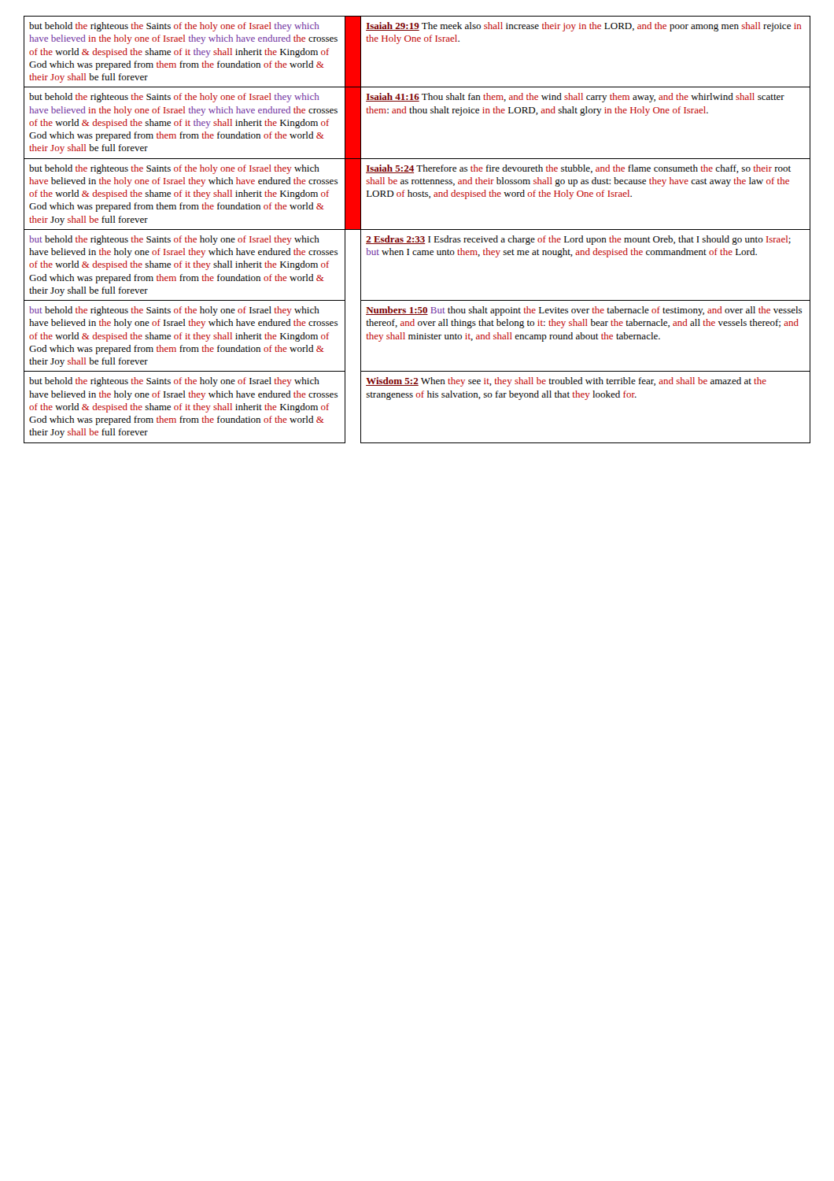| but behold the righteous the Saints of the holy one of Israel they which have believed in the holy one of Israel they which have endured the crosses of the world & despised the shame of it they shall inherit the Kingdom of God which was prepared from them from the foundation of the world & their Joy shall be full forever | | Isaiah 29:19 The meek also shall increase their joy in the LORD, and the poor among men shall rejoice in the Holy One of Israel . |
| but behold the righteous the Saints of the holy one of Israel they which have believed in the holy one of Israel they which have endured the crosses of the world & despised the shame of it they shall inherit the Kingdom of God which was prepared from them from the foundation of the world & their Joy shall be full forever | | Isaiah 41:16 Thou shalt fan them , and the wind shall carry them away, and the whirlwind shall scatter them : and thou shalt rejoice in the LORD, and shalt glory in the Holy One of Israel . |
| but behold the righteous the Saints of the holy one of Israel they which have believed in the holy one of Israel they which have endured the crosses of the world & despised the shame of it they shall inherit the Kingdom of God which was prepared from them from the foundation of the world & their Joy shall be full forever | | Isaiah 5:24 Therefore as the fire devoureth the stubble, and the flame consumeth the chaff, so their root shall be as rottenness, and their blossom shall go up as dust: because they have cast away the law of the LORD of hosts, and despised the word of the Holy One of Israel . |
| but behold the righteous the Saints of the holy one of Israel they which have believed in the holy one of Israel they which have endured the crosses of the world & despised the shame of it they shall inherit the Kingdom of God which was prepared from them from the foundation of the world & their Joy shall be full forever | | 2 Esdras 2:33 I Esdras received a charge of the Lord upon the mount Oreb, that I should go unto Israel ; but when I came unto them , they set me at nought, and despised the commandment of the Lord. |
| but behold the righteous the Saints of the holy one of Israel they which have believed in the holy one of Israel they which have endured the crosses of the world & despised the shame of it they shall inherit the Kingdom of God which was prepared from them from the foundation of the world & their Joy shall be full forever | | Numbers 1:50 But thou shalt appoint the Levites over the tabernacle of testimony, and over all the vessels thereof, and over all things that belong to it : they shall bear the tabernacle, and all the vessels thereof; and they shall minister unto it , and shall encamp round about the tabernacle. |
| but behold the righteous the Saints of the holy one of Israel they which have believed in the holy one of Israel they which have endured the crosses of the world & despised the shame of it they shall inherit the Kingdom of God which was prepared from them from the foundation of the world & their Joy shall be full forever | | Wisdom 5:2 When they see it , they shall be troubled with terrible fear, and shall be amazed at the strangeness of his salvation, so far beyond all that they looked for . |